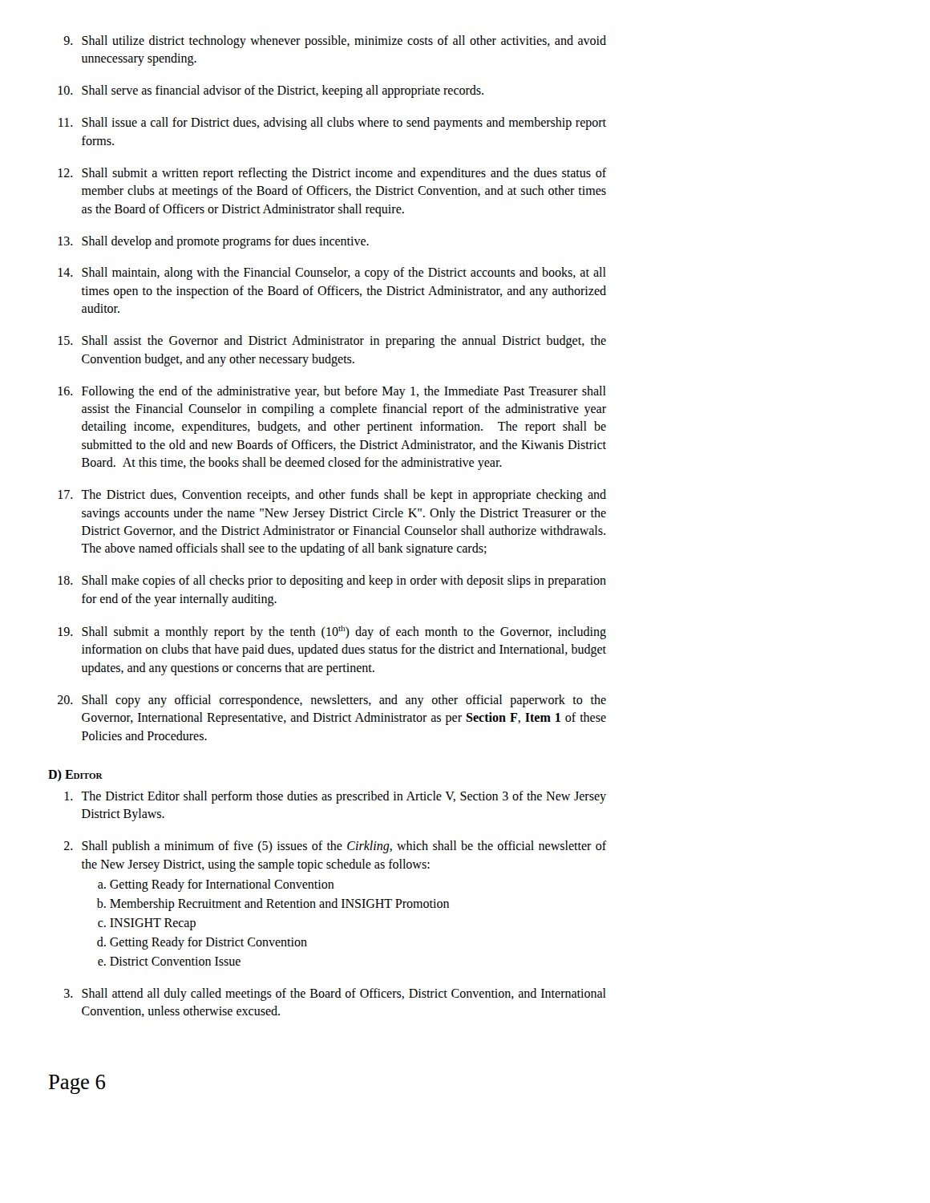Shall utilize district technology whenever possible, minimize costs of all other activities, and avoid unnecessary spending.
Shall serve as financial advisor of the District, keeping all appropriate records.
Shall issue a call for District dues, advising all clubs where to send payments and membership report forms.
Shall submit a written report reflecting the District income and expenditures and the dues status of member clubs at meetings of the Board of Officers, the District Convention, and at such other times as the Board of Officers or District Administrator shall require.
Shall develop and promote programs for dues incentive.
Shall maintain, along with the Financial Counselor, a copy of the District accounts and books, at all times open to the inspection of the Board of Officers, the District Administrator, and any authorized auditor.
Shall assist the Governor and District Administrator in preparing the annual District budget, the Convention budget, and any other necessary budgets.
Following the end of the administrative year, but before May 1, the Immediate Past Treasurer shall assist the Financial Counselor in compiling a complete financial report of the administrative year detailing income, expenditures, budgets, and other pertinent information. The report shall be submitted to the old and new Boards of Officers, the District Administrator, and the Kiwanis District Board. At this time, the books shall be deemed closed for the administrative year.
The District dues, Convention receipts, and other funds shall be kept in appropriate checking and savings accounts under the name "New Jersey District Circle K". Only the District Treasurer or the District Governor, and the District Administrator or Financial Counselor shall authorize withdrawals. The above named officials shall see to the updating of all bank signature cards;
Shall make copies of all checks prior to depositing and keep in order with deposit slips in preparation for end of the year internally auditing.
Shall submit a monthly report by the tenth (10th) day of each month to the Governor, including information on clubs that have paid dues, updated dues status for the district and International, budget updates, and any questions or concerns that are pertinent.
Shall copy any official correspondence, newsletters, and any other official paperwork to the Governor, International Representative, and District Administrator as per Section F, Item 1 of these Policies and Procedures.
D) Editor
The District Editor shall perform those duties as prescribed in Article V, Section 3 of the New Jersey District Bylaws.
Shall publish a minimum of five (5) issues of the Cirkling, which shall be the official newsletter of the New Jersey District, using the sample topic schedule as follows:
Getting Ready for International Convention
Membership Recruitment and Retention and INSIGHT Promotion
INSIGHT Recap
Getting Ready for District Convention
District Convention Issue
Shall attend all duly called meetings of the Board of Officers, District Convention, and International Convention, unless otherwise excused.
Page 6